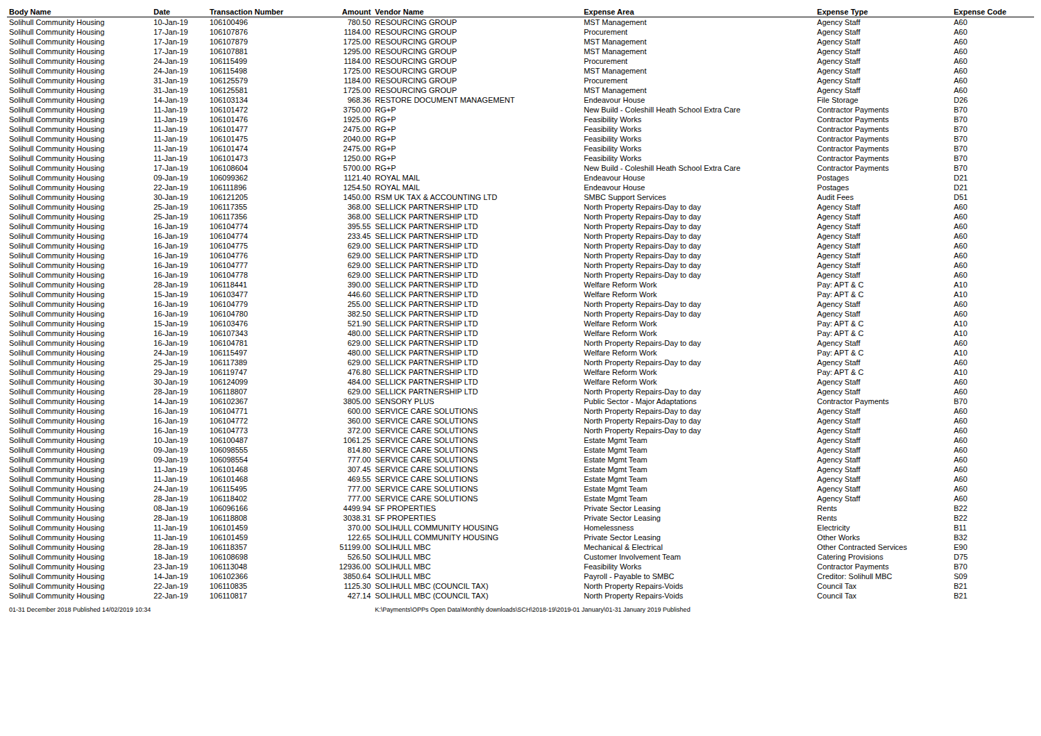| Body Name | Date | Transaction Number | Amount | Vendor Name | Expense Area | Expense Type | Expense Code |
| --- | --- | --- | --- | --- | --- | --- | --- |
| Solihull Community Housing | 10-Jan-19 | 106100496 | 780.50 | RESOURCING GROUP | MST Management | Agency Staff | A60 |
| Solihull Community Housing | 17-Jan-19 | 106107876 | 1184.00 | RESOURCING GROUP | Procurement | Agency Staff | A60 |
| Solihull Community Housing | 17-Jan-19 | 106107879 | 1725.00 | RESOURCING GROUP | MST Management | Agency Staff | A60 |
| Solihull Community Housing | 17-Jan-19 | 106107881 | 1295.00 | RESOURCING GROUP | MST Management | Agency Staff | A60 |
| Solihull Community Housing | 24-Jan-19 | 106115499 | 1184.00 | RESOURCING GROUP | Procurement | Agency Staff | A60 |
| Solihull Community Housing | 24-Jan-19 | 106115498 | 1725.00 | RESOURCING GROUP | MST Management | Agency Staff | A60 |
| Solihull Community Housing | 31-Jan-19 | 106125579 | 1184.00 | RESOURCING GROUP | Procurement | Agency Staff | A60 |
| Solihull Community Housing | 31-Jan-19 | 106125581 | 1725.00 | RESOURCING GROUP | MST Management | Agency Staff | A60 |
| Solihull Community Housing | 14-Jan-19 | 106103134 | 968.36 | RESTORE DOCUMENT MANAGEMENT | Endeavour House | File Storage | D26 |
| Solihull Community Housing | 11-Jan-19 | 106101472 | 3750.00 | RG+P | New Build - Coleshill Heath School Extra Care | Contractor Payments | B70 |
| Solihull Community Housing | 11-Jan-19 | 106101476 | 1925.00 | RG+P | Feasibility Works | Contractor Payments | B70 |
| Solihull Community Housing | 11-Jan-19 | 106101477 | 2475.00 | RG+P | Feasibility Works | Contractor Payments | B70 |
| Solihull Community Housing | 11-Jan-19 | 106101475 | 2040.00 | RG+P | Feasibility Works | Contractor Payments | B70 |
| Solihull Community Housing | 11-Jan-19 | 106101474 | 2475.00 | RG+P | Feasibility Works | Contractor Payments | B70 |
| Solihull Community Housing | 11-Jan-19 | 106101473 | 1250.00 | RG+P | Feasibility Works | Contractor Payments | B70 |
| Solihull Community Housing | 17-Jan-19 | 106108604 | 5700.00 | RG+P | New Build - Coleshill Heath School Extra Care | Contractor Payments | B70 |
| Solihull Community Housing | 09-Jan-19 | 106099362 | 1121.40 | ROYAL MAIL | Endeavour House | Postages | D21 |
| Solihull Community Housing | 22-Jan-19 | 106111896 | 1254.50 | ROYAL MAIL | Endeavour House | Postages | D21 |
| Solihull Community Housing | 30-Jan-19 | 106121205 | 1450.00 | RSM UK TAX & ACCOUNTING LTD | SMBC Support Services | Audit Fees | D51 |
| Solihull Community Housing | 25-Jan-19 | 106117355 | 368.00 | SELLICK PARTNERSHIP LTD | North Property Repairs-Day to day | Agency Staff | A60 |
| Solihull Community Housing | 25-Jan-19 | 106117356 | 368.00 | SELLICK PARTNERSHIP LTD | North Property Repairs-Day to day | Agency Staff | A60 |
| Solihull Community Housing | 16-Jan-19 | 106104774 | 395.55 | SELLICK PARTNERSHIP LTD | North Property Repairs-Day to day | Agency Staff | A60 |
| Solihull Community Housing | 16-Jan-19 | 106104774 | 233.45 | SELLICK PARTNERSHIP LTD | North Property Repairs-Day to day | Agency Staff | A60 |
| Solihull Community Housing | 16-Jan-19 | 106104775 | 629.00 | SELLICK PARTNERSHIP LTD | North Property Repairs-Day to day | Agency Staff | A60 |
| Solihull Community Housing | 16-Jan-19 | 106104776 | 629.00 | SELLICK PARTNERSHIP LTD | North Property Repairs-Day to day | Agency Staff | A60 |
| Solihull Community Housing | 16-Jan-19 | 106104777 | 629.00 | SELLICK PARTNERSHIP LTD | North Property Repairs-Day to day | Agency Staff | A60 |
| Solihull Community Housing | 16-Jan-19 | 106104778 | 629.00 | SELLICK PARTNERSHIP LTD | North Property Repairs-Day to day | Agency Staff | A60 |
| Solihull Community Housing | 28-Jan-19 | 106118441 | 390.00 | SELLICK PARTNERSHIP LTD | Welfare Reform Work | Pay: APT & C | A10 |
| Solihull Community Housing | 15-Jan-19 | 106103477 | 446.60 | SELLICK PARTNERSHIP LTD | Welfare Reform Work | Pay: APT & C | A10 |
| Solihull Community Housing | 16-Jan-19 | 106104779 | 255.00 | SELLICK PARTNERSHIP LTD | North Property Repairs-Day to day | Agency Staff | A60 |
| Solihull Community Housing | 16-Jan-19 | 106104780 | 382.50 | SELLICK PARTNERSHIP LTD | North Property Repairs-Day to day | Agency Staff | A60 |
| Solihull Community Housing | 15-Jan-19 | 106103476 | 521.90 | SELLICK PARTNERSHIP LTD | Welfare Reform Work | Pay: APT & C | A10 |
| Solihull Community Housing | 16-Jan-19 | 106107343 | 480.00 | SELLICK PARTNERSHIP LTD | Welfare Reform Work | Pay: APT & C | A10 |
| Solihull Community Housing | 16-Jan-19 | 106104781 | 629.00 | SELLICK PARTNERSHIP LTD | North Property Repairs-Day to day | Agency Staff | A60 |
| Solihull Community Housing | 24-Jan-19 | 106115497 | 480.00 | SELLICK PARTNERSHIP LTD | Welfare Reform Work | Pay: APT & C | A10 |
| Solihull Community Housing | 25-Jan-19 | 106117389 | 629.00 | SELLICK PARTNERSHIP LTD | North Property Repairs-Day to day | Agency Staff | A60 |
| Solihull Community Housing | 29-Jan-19 | 106119747 | 476.80 | SELLICK PARTNERSHIP LTD | Welfare Reform Work | Pay: APT & C | A10 |
| Solihull Community Housing | 30-Jan-19 | 106124099 | 484.00 | SELLICK PARTNERSHIP LTD | Welfare Reform Work | Agency Staff | A60 |
| Solihull Community Housing | 28-Jan-19 | 106118807 | 629.00 | SELLICK PARTNERSHIP LTD | North Property Repairs-Day to day | Agency Staff | A60 |
| Solihull Community Housing | 14-Jan-19 | 106102367 | 3805.00 | SENSORY PLUS | Public Sector - Major Adaptations | Contractor Payments | B70 |
| Solihull Community Housing | 16-Jan-19 | 106104771 | 600.00 | SERVICE CARE SOLUTIONS | North Property Repairs-Day to day | Agency Staff | A60 |
| Solihull Community Housing | 16-Jan-19 | 106104772 | 360.00 | SERVICE CARE SOLUTIONS | North Property Repairs-Day to day | Agency Staff | A60 |
| Solihull Community Housing | 16-Jan-19 | 106104773 | 372.00 | SERVICE CARE SOLUTIONS | North Property Repairs-Day to day | Agency Staff | A60 |
| Solihull Community Housing | 10-Jan-19 | 106100487 | 1061.25 | SERVICE CARE SOLUTIONS | Estate Mgmt Team | Agency Staff | A60 |
| Solihull Community Housing | 09-Jan-19 | 106098555 | 814.80 | SERVICE CARE SOLUTIONS | Estate Mgmt Team | Agency Staff | A60 |
| Solihull Community Housing | 09-Jan-19 | 106098554 | 777.00 | SERVICE CARE SOLUTIONS | Estate Mgmt Team | Agency Staff | A60 |
| Solihull Community Housing | 11-Jan-19 | 106101468 | 307.45 | SERVICE CARE SOLUTIONS | Estate Mgmt Team | Agency Staff | A60 |
| Solihull Community Housing | 11-Jan-19 | 106101468 | 469.55 | SERVICE CARE SOLUTIONS | Estate Mgmt Team | Agency Staff | A60 |
| Solihull Community Housing | 24-Jan-19 | 106115495 | 777.00 | SERVICE CARE SOLUTIONS | Estate Mgmt Team | Agency Staff | A60 |
| Solihull Community Housing | 28-Jan-19 | 106118402 | 777.00 | SERVICE CARE SOLUTIONS | Estate Mgmt Team | Agency Staff | A60 |
| Solihull Community Housing | 08-Jan-19 | 106096166 | 4499.94 | SF PROPERTIES | Private Sector Leasing | Rents | B22 |
| Solihull Community Housing | 28-Jan-19 | 106118808 | 3038.31 | SF PROPERTIES | Private Sector Leasing | Rents | B22 |
| Solihull Community Housing | 11-Jan-19 | 106101459 | 370.00 | SOLIHULL COMMUNITY HOUSING | Homelessness | Electricity | B11 |
| Solihull Community Housing | 11-Jan-19 | 106101459 | 122.65 | SOLIHULL COMMUNITY HOUSING | Private Sector Leasing | Other Works | B32 |
| Solihull Community Housing | 28-Jan-19 | 106118357 | 51199.00 | SOLIHULL MBC | Mechanical & Electrical | Other Contracted Services | E90 |
| Solihull Community Housing | 18-Jan-19 | 106108698 | 526.50 | SOLIHULL MBC | Customer Involvement Team | Catering Provisions | D75 |
| Solihull Community Housing | 23-Jan-19 | 106113048 | 12936.00 | SOLIHULL MBC | Feasibility Works | Contractor Payments | B70 |
| Solihull Community Housing | 14-Jan-19 | 106102366 | 3850.64 | SOLIHULL MBC | Payroll - Payable to SMBC | Creditor: Solihull MBC | S09 |
| Solihull Community Housing | 22-Jan-19 | 106110835 | 1125.30 | SOLIHULL MBC (COUNCIL TAX) | North Property Repairs-Voids | Council Tax | B21 |
| Solihull Community Housing | 22-Jan-19 | 106110817 | 427.14 | SOLIHULL MBC (COUNCIL TAX) | North Property Repairs-Voids | Council Tax | B21 |
| 01-31 December 2018 Published 14/02/2019 10:34 | K:\Payments\OPPs Open Data\Monthly downloads\SCH\2018-19\2019-01 January\01-31 January 2019 Published |